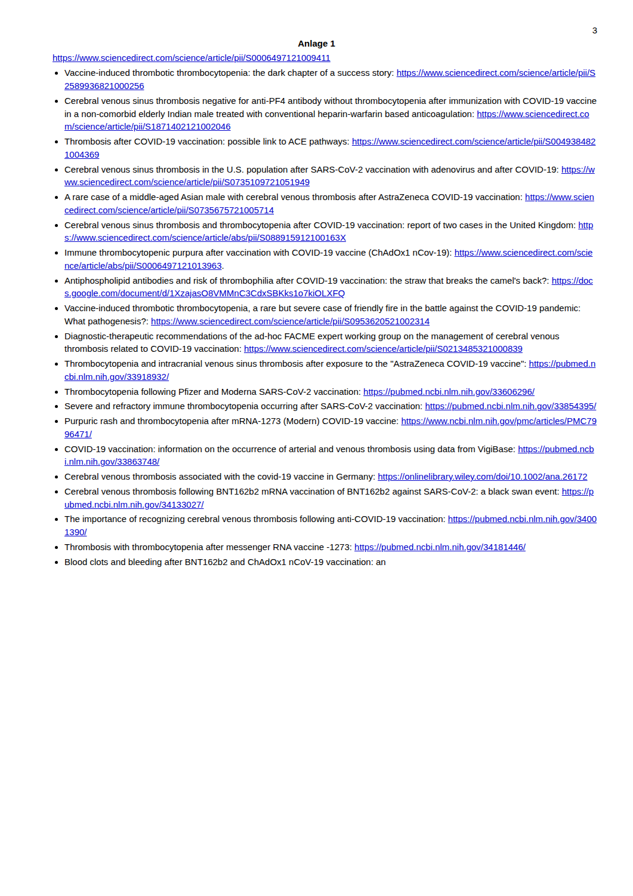3
Anlage 1
https://www.sciencedirect.com/science/article/pii/S0006497121009411
Vaccine-induced thrombotic thrombocytopenia: the dark chapter of a success story: https://www.sciencedirect.com/science/article/pii/S2589936821000256
Cerebral venous sinus thrombosis negative for anti-PF4 antibody without thrombocytopenia after immunization with COVID-19 vaccine in a non-comorbid elderly Indian male treated with conventional heparin-warfarin based anticoagulation: https://www.sciencedirect.com/science/article/pii/S1871402121002046
Thrombosis after COVID-19 vaccination: possible link to ACE pathways: https://www.sciencedirect.com/science/article/pii/S0049384821004369
Cerebral venous sinus thrombosis in the U.S. population after SARS-CoV-2 vaccination with adenovirus and after COVID-19: https://www.sciencedirect.com/science/article/pii/S0735109721051949
A rare case of a middle-aged Asian male with cerebral venous thrombosis after AstraZeneca COVID-19 vaccination: https://www.sciencedirect.com/science/article/pii/S0735675721005714
Cerebral venous sinus thrombosis and thrombocytopenia after COVID-19 vaccination: report of two cases in the United Kingdom: https://www.sciencedirect.com/science/article/abs/pii/S088915912100163X
Immune thrombocytopenic purpura after vaccination with COVID-19 vaccine (ChAdOx1 nCov-19): https://www.sciencedirect.com/science/article/abs/pii/S0006497121013963.
Antiphospholipid antibodies and risk of thrombophilia after COVID-19 vaccination: the straw that breaks the camel's back?: https://docs.google.com/document/d/1XzajasO8VMMnC3CdxSBKks1o7kiOLXFQ
Vaccine-induced thrombotic thrombocytopenia, a rare but severe case of friendly fire in the battle against the COVID-19 pandemic: What pathogenesis?: https://www.sciencedirect.com/science/article/pii/S0953620521002314
Diagnostic-therapeutic recommendations of the ad-hoc FACME expert working group on the management of cerebral venous thrombosis related to COVID-19 vaccination: https://www.sciencedirect.com/science/article/pii/S0213485321000839
Thrombocytopenia and intracranial venous sinus thrombosis after exposure to the "AstraZeneca COVID-19 vaccine": https://pubmed.ncbi.nlm.nih.gov/33918932/
Thrombocytopenia following Pfizer and Moderna SARS-CoV-2 vaccination: https://pubmed.ncbi.nlm.nih.gov/33606296/
Severe and refractory immune thrombocytopenia occurring after SARS-CoV-2 vaccination: https://pubmed.ncbi.nlm.nih.gov/33854395/
Purpuric rash and thrombocytopenia after mRNA-1273 (Modern) COVID-19 vaccine: https://www.ncbi.nlm.nih.gov/pmc/articles/PMC7996471/
COVID-19 vaccination: information on the occurrence of arterial and venous thrombosis using data from VigiBase: https://pubmed.ncbi.nlm.nih.gov/33863748/
Cerebral venous thrombosis associated with the covid-19 vaccine in Germany: https://onlinelibrary.wiley.com/doi/10.1002/ana.26172
Cerebral venous thrombosis following BNT162b2 mRNA vaccination of BNT162b2 against SARS-CoV-2: a black swan event: https://pubmed.ncbi.nlm.nih.gov/34133027/
The importance of recognizing cerebral venous thrombosis following anti-COVID-19 vaccination: https://pubmed.ncbi.nlm.nih.gov/34001390/
Thrombosis with thrombocytopenia after messenger RNA vaccine -1273: https://pubmed.ncbi.nlm.nih.gov/34181446/
Blood clots and bleeding after BNT162b2 and ChAdOx1 nCoV-19 vaccination: an